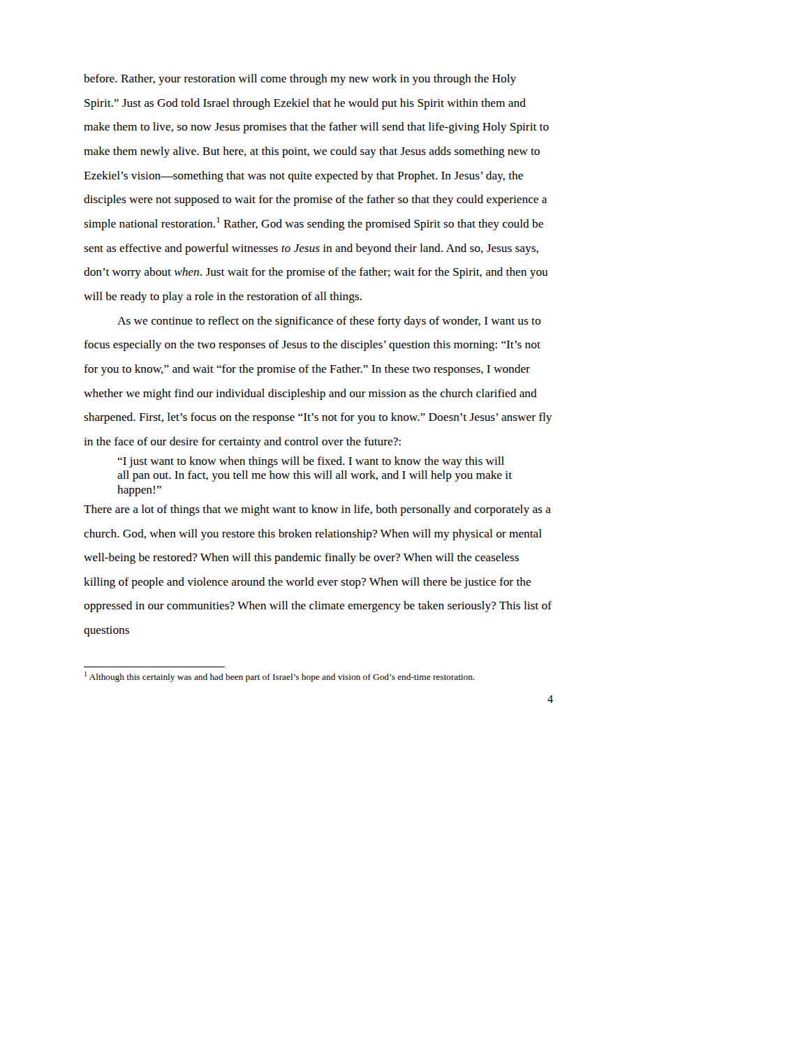before. Rather, your restoration will come through my new work in you through the Holy Spirit.” Just as God told Israel through Ezekiel that he would put his Spirit within them and make them to live, so now Jesus promises that the father will send that life-giving Holy Spirit to make them newly alive. But here, at this point, we could say that Jesus adds something new to Ezekiel’s vision—something that was not quite expected by that Prophet. In Jesus’ day, the disciples were not supposed to wait for the promise of the father so that they could experience a simple national restoration.1 Rather, God was sending the promised Spirit so that they could be sent as effective and powerful witnesses to Jesus in and beyond their land. And so, Jesus says, don’t worry about when. Just wait for the promise of the father; wait for the Spirit, and then you will be ready to play a role in the restoration of all things.
As we continue to reflect on the significance of these forty days of wonder, I want us to focus especially on the two responses of Jesus to the disciples’ question this morning: “It’s not for you to know,” and wait “for the promise of the Father.” In these two responses, I wonder whether we might find our individual discipleship and our mission as the church clarified and sharpened. First, let’s focus on the response “It’s not for you to know.” Doesn’t Jesus’ answer fly in the face of our desire for certainty and control over the future?:
“I just want to know when things will be fixed. I want to know the way this will all pan out. In fact, you tell me how this will all work, and I will help you make it happen!”
There are a lot of things that we might want to know in life, both personally and corporately as a church. God, when will you restore this broken relationship? When will my physical or mental well-being be restored? When will this pandemic finally be over? When will the ceaseless killing of people and violence around the world ever stop? When will there be justice for the oppressed in our communities? When will the climate emergency be taken seriously? This list of questions
1 Although this certainly was and had been part of Israel’s hope and vision of God’s end-time restoration.
4